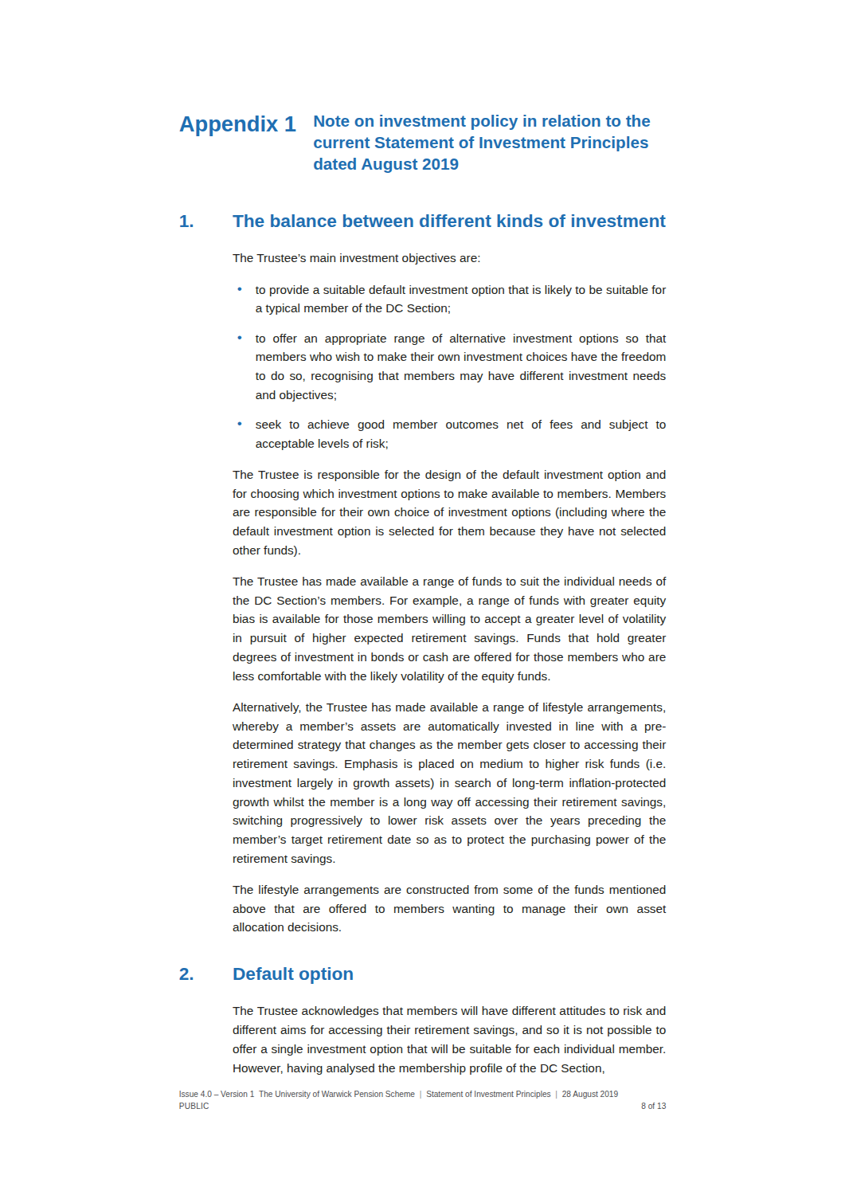Appendix 1
Note on investment policy in relation to the current Statement of Investment Principles dated August 2019
1.
The balance between different kinds of investment
The Trustee’s main investment objectives are:
to provide a suitable default investment option that is likely to be suitable for a typical member of the DC Section;
to offer an appropriate range of alternative investment options so that members who wish to make their own investment choices have the freedom to do so, recognising that members may have different investment needs and objectives;
seek to achieve good member outcomes net of fees and subject to acceptable levels of risk;
The Trustee is responsible for the design of the default investment option and for choosing which investment options to make available to members. Members are responsible for their own choice of investment options (including where the default investment option is selected for them because they have not selected other funds).
The Trustee has made available a range of funds to suit the individual needs of the DC Section’s members. For example, a range of funds with greater equity bias is available for those members willing to accept a greater level of volatility in pursuit of higher expected retirement savings. Funds that hold greater degrees of investment in bonds or cash are offered for those members who are less comfortable with the likely volatility of the equity funds.
Alternatively, the Trustee has made available a range of lifestyle arrangements, whereby a member’s assets are automatically invested in line with a pre-determined strategy that changes as the member gets closer to accessing their retirement savings. Emphasis is placed on medium to higher risk funds (i.e. investment largely in growth assets) in search of long-term inflation-protected growth whilst the member is a long way off accessing their retirement savings, switching progressively to lower risk assets over the years preceding the member’s target retirement date so as to protect the purchasing power of the retirement savings.
The lifestyle arrangements are constructed from some of the funds mentioned above that are offered to members wanting to manage their own asset allocation decisions.
2.
Default option
The Trustee acknowledges that members will have different attitudes to risk and different aims for accessing their retirement savings, and so it is not possible to offer a single investment option that will be suitable for each individual member. However, having analysed the membership profile of the DC Section,
Issue 4.0 – Version 1
PUBLIC
The University of Warwick Pension Scheme|Statement of Investment Principles|28 August 2019
8 of 13